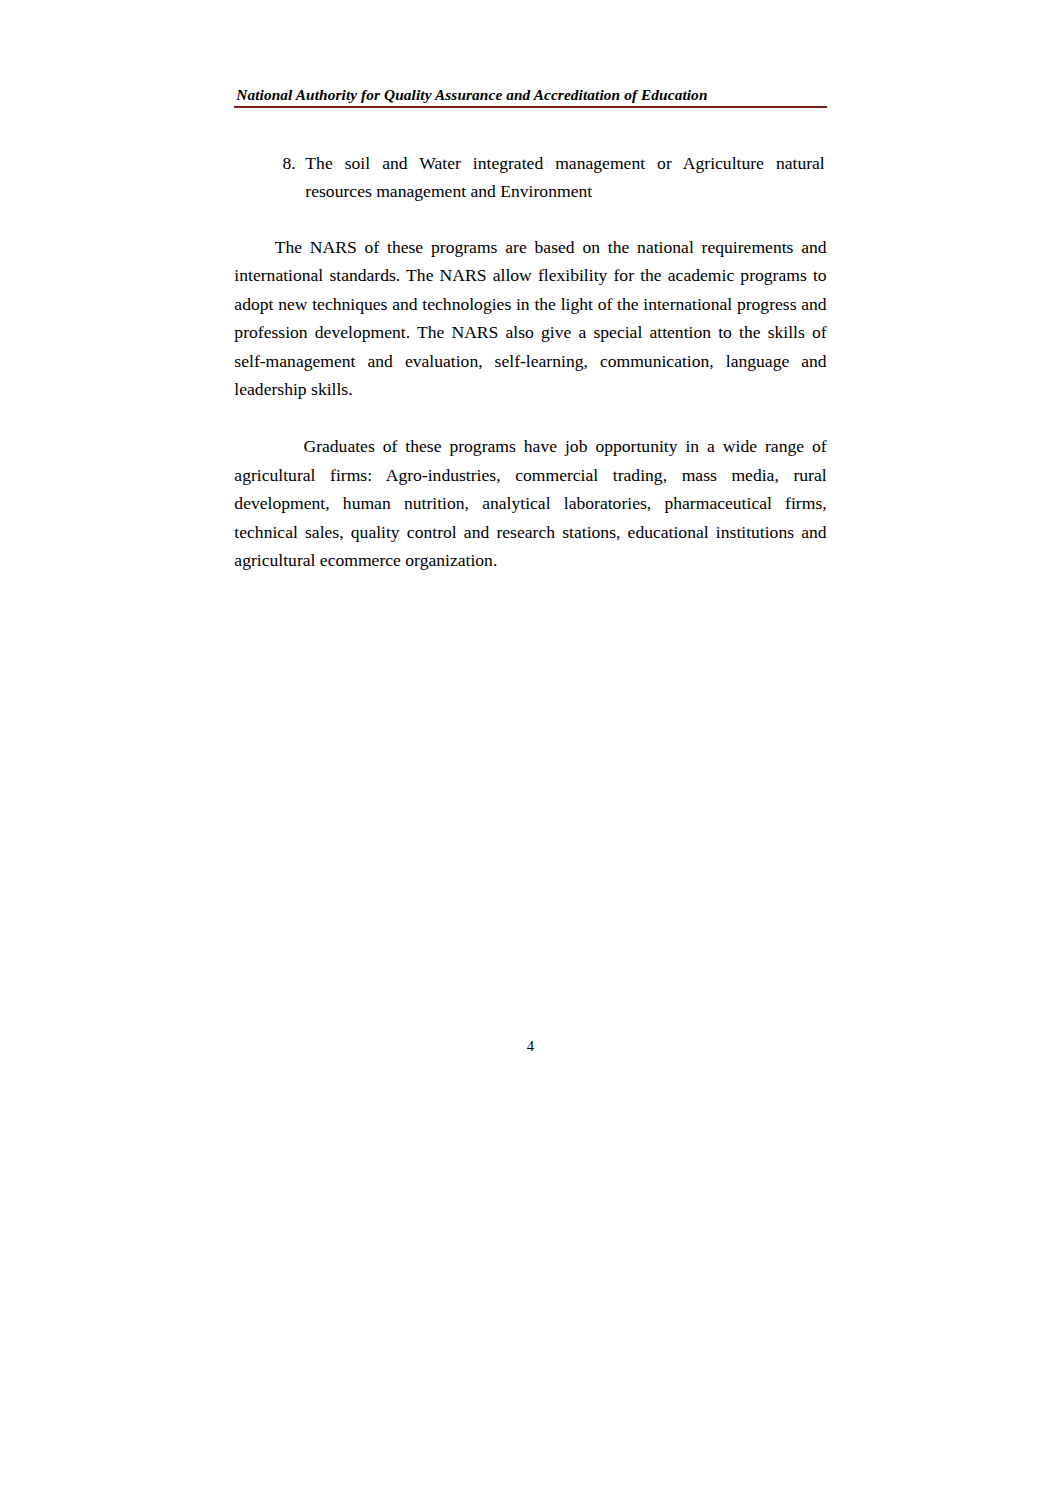National Authority for Quality Assurance and Accreditation of Education
8. The soil and Water integrated management or Agriculture natural resources management and Environment
The NARS of these programs are based on the national requirements and international standards. The NARS allow flexibility for the academic programs to adopt new techniques and technologies in the light of the international progress and profession development. The NARS also give a special attention to the skills of self-management and evaluation, self-learning, communication, language and leadership skills.
Graduates of these programs have job opportunity in a wide range of agricultural firms: Agro-industries, commercial trading, mass media, rural development, human nutrition, analytical laboratories, pharmaceutical firms, technical sales, quality control and research stations, educational institutions and agricultural ecommerce organization.
4